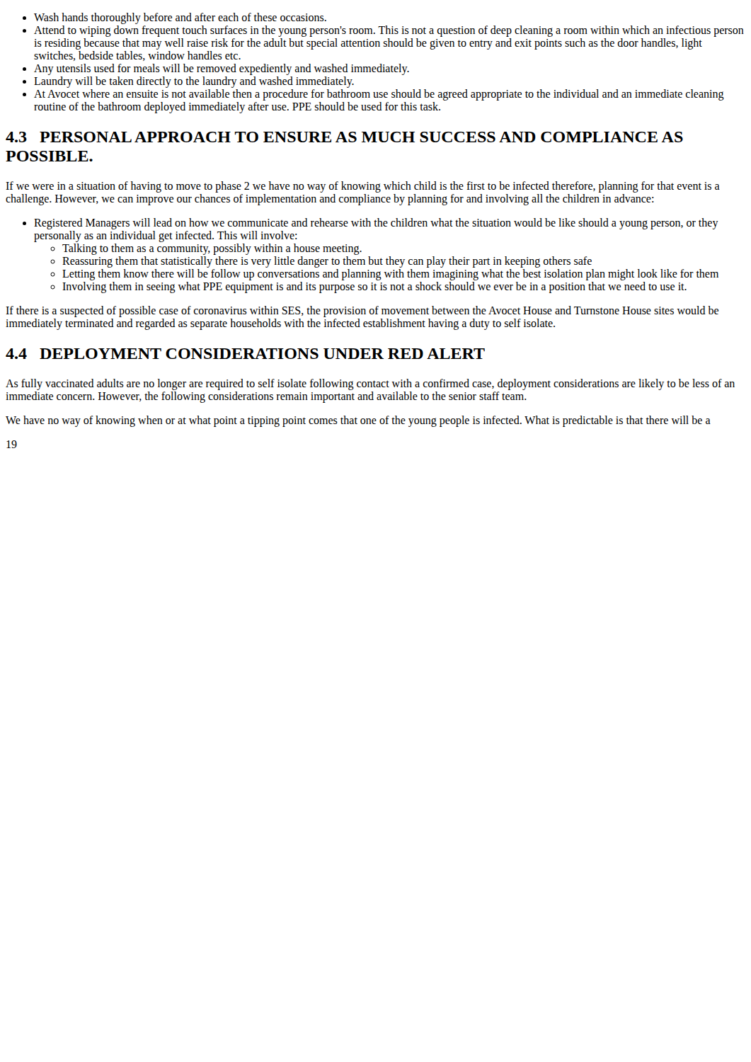Wash hands thoroughly before and after each of these occasions.
Attend to wiping down frequent touch surfaces in the young person's room. This is not a question of deep cleaning a room within which an infectious person is residing because that may well raise risk for the adult but special attention should be given to entry and exit points such as the door handles, light switches, bedside tables, window handles etc.
Any utensils used for meals will be removed expediently and washed immediately.
Laundry will be taken directly to the laundry and washed immediately.
At Avocet where an ensuite is not available then a procedure for bathroom use should be agreed appropriate to the individual and an immediate cleaning routine of the bathroom deployed immediately after use. PPE should be used for this task.
4.3 PERSONAL APPROACH TO ENSURE AS MUCH SUCCESS AND COMPLIANCE AS POSSIBLE.
If we were in a situation of having to move to phase 2 we have no way of knowing which child is the first to be infected therefore, planning for that event is a challenge. However, we can improve our chances of implementation and compliance by planning for and involving all the children in advance:
Registered Managers will lead on how we communicate and rehearse with the children what the situation would be like should a young person, or they personally as an individual get infected. This will involve:
Talking to them as a community, possibly within a house meeting.
Reassuring them that statistically there is very little danger to them but they can play their part in keeping others safe
Letting them know there will be follow up conversations and planning with them imagining what the best isolation plan might look like for them
Involving them in seeing what PPE equipment is and its purpose so it is not a shock should we ever be in a position that we need to use it.
If there is a suspected of possible case of coronavirus within SES, the provision of movement between the Avocet House and Turnstone House sites would be immediately terminated and regarded as separate households with the infected establishment having a duty to self isolate.
4.4 DEPLOYMENT CONSIDERATIONS UNDER RED ALERT
As fully vaccinated adults are no longer are required to self isolate following contact with a confirmed case, deployment considerations are likely to be less of an immediate concern. However, the following considerations remain important and available to the senior staff team.
We have no way of knowing when or at what point a tipping point comes that one of the young people is infected. What is predictable is that there will be a
19